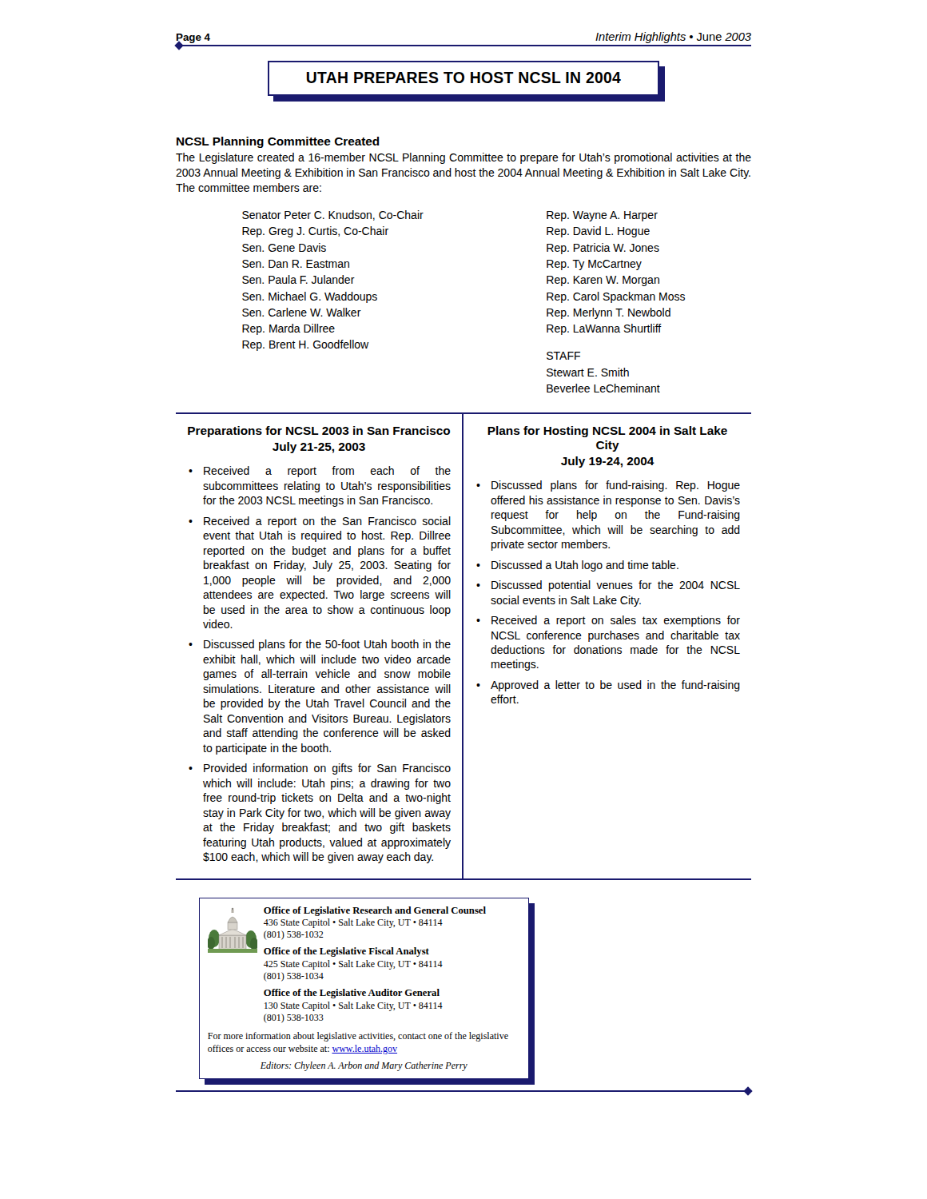Page 4 Interim Highlights • June 2003
UTAH PREPARES TO HOST NCSL IN 2004
NCSL Planning Committee Created
The Legislature created a 16-member NCSL Planning Committee to prepare for Utah’s promotional activities at the 2003 Annual Meeting & Exhibition in San Francisco and host the 2004 Annual Meeting & Exhibition in Salt Lake City. The committee members are:
Senator Peter C. Knudson, Co-Chair
Rep. Greg J. Curtis, Co-Chair
Sen. Gene Davis
Sen. Dan R. Eastman
Sen. Paula F. Julander
Sen. Michael G. Waddoups
Sen. Carlene W. Walker
Rep. Marda Dillree
Rep. Brent H. Goodfellow
Rep. Wayne A. Harper
Rep. David L. Hogue
Rep. Patricia W. Jones
Rep. Ty McCartney
Rep. Karen W. Morgan
Rep. Carol Spackman Moss
Rep. Merlynn T. Newbold
Rep. LaWanna Shurtliff
STAFF
Stewart E. Smith
Beverlee LeCheminant
Preparations for NCSL 2003 in San Francisco
July 21-25, 2003
Received a report from each of the subcommittees relating to Utah’s responsibilities for the 2003 NCSL meetings in San Francisco.
Received a report on the San Francisco social event that Utah is required to host. Rep. Dillree reported on the budget and plans for a buffet breakfast on Friday, July 25, 2003. Seating for 1,000 people will be provided, and 2,000 attendees are expected. Two large screens will be used in the area to show a continuous loop video.
Discussed plans for the 50-foot Utah booth in the exhibit hall, which will include two video arcade games of all-terrain vehicle and snow mobile simulations. Literature and other assistance will be provided by the Utah Travel Council and the Salt Convention and Visitors Bureau. Legislators and staff attending the conference will be asked to participate in the booth.
Provided information on gifts for San Francisco which will include: Utah pins; a drawing for two free round-trip tickets on Delta and a two-night stay in Park City for two, which will be given away at the Friday breakfast; and two gift baskets featuring Utah products, valued at approximately $100 each, which will be given away each day.
Plans for Hosting NCSL 2004 in Salt Lake City
July 19-24, 2004
Discussed plans for fund-raising. Rep. Hogue offered his assistance in response to Sen. Davis’s request for help on the Fund-raising Subcommittee, which will be searching to add private sector members.
Discussed a Utah logo and time table.
Discussed potential venues for the 2004 NCSL social events in Salt Lake City.
Received a report on sales tax exemptions for NCSL conference purchases and charitable tax deductions for donations made for the NCSL meetings.
Approved a letter to be used in the fund-raising effort.
Office of Legislative Research and General Counsel
436 State Capitol • Salt Lake City, UT • 84114
(801) 538-1032
Office of the Legislative Fiscal Analyst
425 State Capitol • Salt Lake City, UT • 84114
(801) 538-1034
Office of the Legislative Auditor General
130 State Capitol • Salt Lake City, UT • 84114
(801) 538-1033
For more information about legislative activities, contact one of the legislative offices or access our website at: www.le.utah.gov
Editors: Chyleen A. Arbon and Mary Catherine Perry